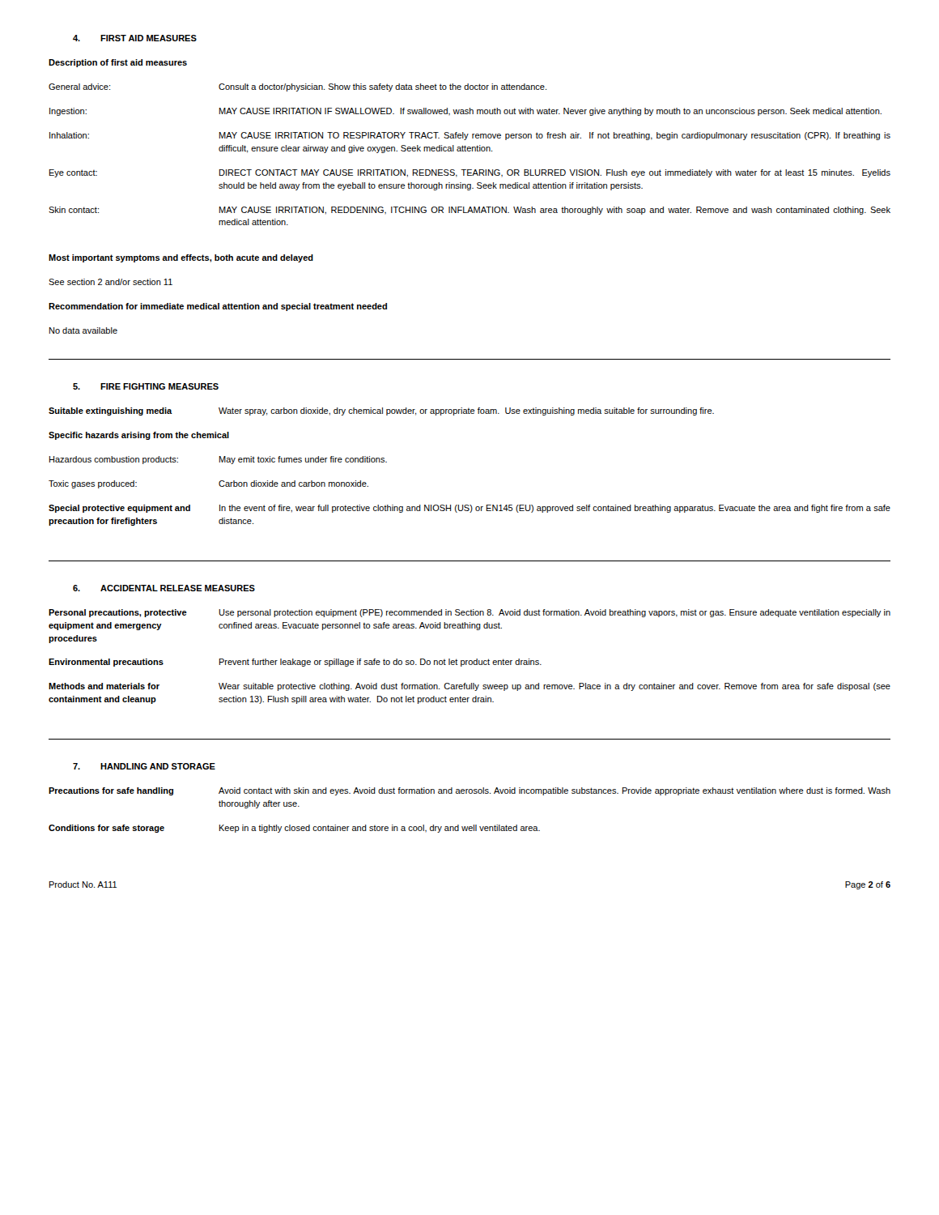4. FIRST AID MEASURES
Description of first aid measures
| General advice: | Consult a doctor/physician. Show this safety data sheet to the doctor in attendance. |
| Ingestion: | MAY CAUSE IRRITATION IF SWALLOWED. If swallowed, wash mouth out with water. Never give anything by mouth to an unconscious person. Seek medical attention. |
| Inhalation: | MAY CAUSE IRRITATION TO RESPIRATORY TRACT. Safely remove person to fresh air. If not breathing, begin cardiopulmonary resuscitation (CPR). If breathing is difficult, ensure clear airway and give oxygen. Seek medical attention. |
| Eye contact: | DIRECT CONTACT MAY CAUSE IRRITATION, REDNESS, TEARING, OR BLURRED VISION. Flush eye out immediately with water for at least 15 minutes. Eyelids should be held away from the eyeball to ensure thorough rinsing. Seek medical attention if irritation persists. |
| Skin contact: | MAY CAUSE IRRITATION, REDDENING, ITCHING OR INFLAMATION. Wash area thoroughly with soap and water. Remove and wash contaminated clothing. Seek medical attention. |
Most important symptoms and effects, both acute and delayed
See section 2 and/or section 11
Recommendation for immediate medical attention and special treatment needed
No data available
5. FIRE FIGHTING MEASURES
| Suitable extinguishing media | Water spray, carbon dioxide, dry chemical powder, or appropriate foam. Use extinguishing media suitable for surrounding fire. |
| Specific hazards arising from the chemical |
| Hazardous combustion products: | May emit toxic fumes under fire conditions. |
| Toxic gases produced: | Carbon dioxide and carbon monoxide. |
| Special protective equipment and precaution for firefighters | In the event of fire, wear full protective clothing and NIOSH (US) or EN145 (EU) approved self contained breathing apparatus. Evacuate the area and fight fire from a safe distance. |
6. ACCIDENTAL RELEASE MEASURES
| Personal precautions, protective equipment and emergency procedures | Use personal protection equipment (PPE) recommended in Section 8. Avoid dust formation. Avoid breathing vapors, mist or gas. Ensure adequate ventilation especially in confined areas. Evacuate personnel to safe areas. Avoid breathing dust. |
| Environmental precautions | Prevent further leakage or spillage if safe to do so. Do not let product enter drains. |
| Methods and materials for containment and cleanup | Wear suitable protective clothing. Avoid dust formation. Carefully sweep up and remove. Place in a dry container and cover. Remove from area for safe disposal (see section 13). Flush spill area with water. Do not let product enter drain. |
7. HANDLING AND STORAGE
| Precautions for safe handling | Avoid contact with skin and eyes. Avoid dust formation and aerosols. Avoid incompatible substances. Provide appropriate exhaust ventilation where dust is formed. Wash thoroughly after use. |
| Conditions for safe storage | Keep in a tightly closed container and store in a cool, dry and well ventilated area. |
Product No. A111 Page 2 of 6